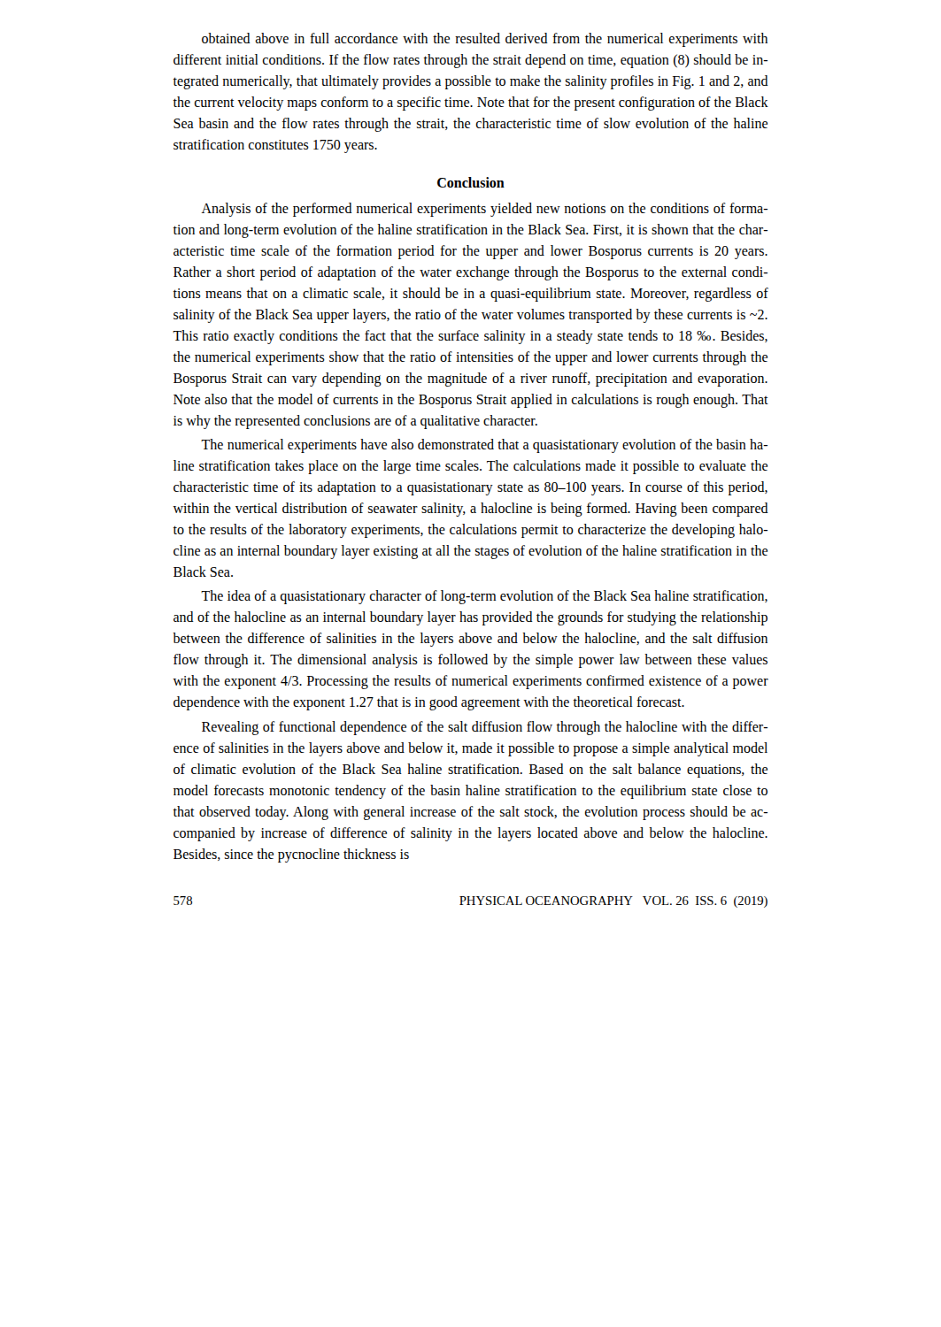obtained above in full accordance with the resulted derived from the numerical experiments with different initial conditions. If the flow rates through the strait depend on time, equation (8) should be integrated numerically, that ultimately provides a possible to make the salinity profiles in Fig. 1 and 2, and the current velocity maps conform to a specific time. Note that for the present configuration of the Black Sea basin and the flow rates through the strait, the characteristic time of slow evolution of the haline stratification constitutes 1750 years.
Conclusion
Analysis of the performed numerical experiments yielded new notions on the conditions of formation and long-term evolution of the haline stratification in the Black Sea. First, it is shown that the characteristic time scale of the formation period for the upper and lower Bosporus currents is 20 years. Rather a short period of adaptation of the water exchange through the Bosporus to the external conditions means that on a climatic scale, it should be in a quasi-equilibrium state. Moreover, regardless of salinity of the Black Sea upper layers, the ratio of the water volumes transported by these currents is ~2. This ratio exactly conditions the fact that the surface salinity in a steady state tends to 18 ‰. Besides, the numerical experiments show that the ratio of intensities of the upper and lower currents through the Bosporus Strait can vary depending on the magnitude of a river runoff, precipitation and evaporation. Note also that the model of currents in the Bosporus Strait applied in calculations is rough enough. That is why the represented conclusions are of a qualitative character.
The numerical experiments have also demonstrated that a quasistationary evolution of the basin haline stratification takes place on the large time scales. The calculations made it possible to evaluate the characteristic time of its adaptation to a quasistationary state as 80–100 years. In course of this period, within the vertical distribution of seawater salinity, a halocline is being formed. Having been compared to the results of the laboratory experiments, the calculations permit to characterize the developing halocline as an internal boundary layer existing at all the stages of evolution of the haline stratification in the Black Sea.
The idea of a quasistationary character of long-term evolution of the Black Sea haline stratification, and of the halocline as an internal boundary layer has provided the grounds for studying the relationship between the difference of salinities in the layers above and below the halocline, and the salt diffusion flow through it. The dimensional analysis is followed by the simple power law between these values with the exponent 4/3. Processing the results of numerical experiments confirmed existence of a power dependence with the exponent 1.27 that is in good agreement with the theoretical forecast.
Revealing of functional dependence of the salt diffusion flow through the halocline with the difference of salinities in the layers above and below it, made it possible to propose a simple analytical model of climatic evolution of the Black Sea haline stratification. Based on the salt balance equations, the model forecasts monotonic tendency of the basin haline stratification to the equilibrium state close to that observed today. Along with general increase of the salt stock, the evolution process should be accompanied by increase of difference of salinity in the layers located above and below the halocline. Besides, since the pycnocline thickness is
578
PHYSICAL OCEANOGRAPHY VOL. 26 ISS. 6 (2019)